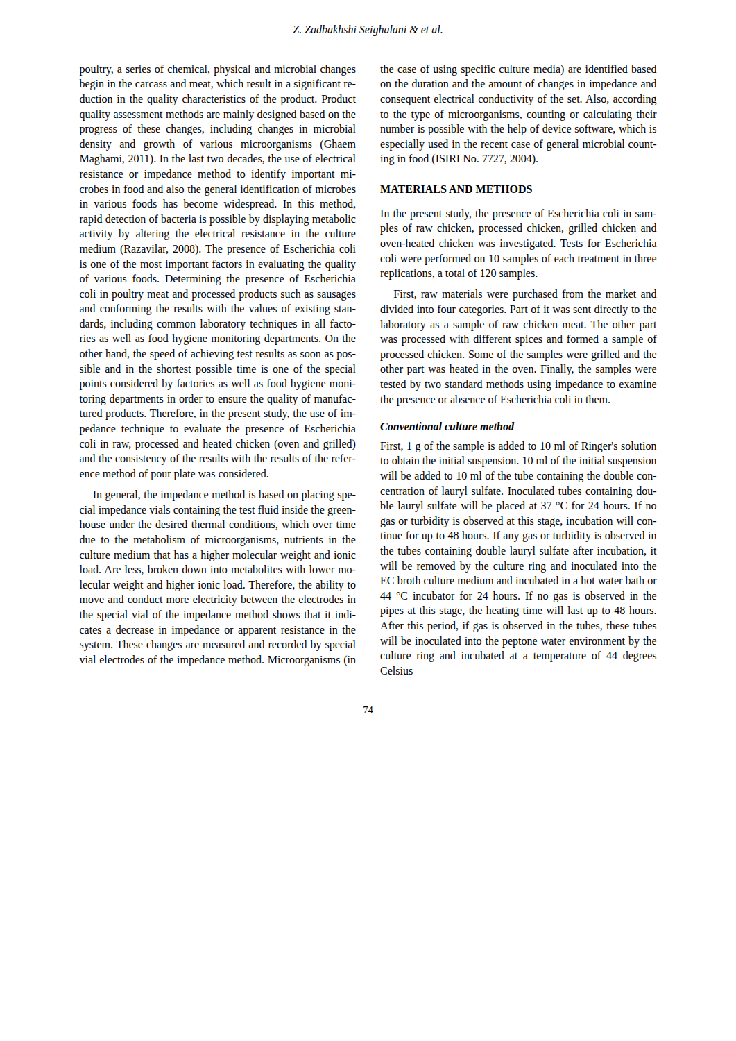Z. Zadbakhshi Seighalani & et al.
poultry, a series of chemical, physical and microbial changes begin in the carcass and meat, which result in a significant reduction in the quality characteristics of the product. Product quality assessment methods are mainly designed based on the progress of these changes, including changes in microbial density and growth of various microorganisms (Ghaem Maghami, 2011). In the last two decades, the use of electrical resistance or impedance method to identify important microbes in food and also the general identification of microbes in various foods has become widespread. In this method, rapid detection of bacteria is possible by displaying metabolic activity by altering the electrical resistance in the culture medium (Razavilar, 2008). The presence of Escherichia coli is one of the most important factors in evaluating the quality of various foods. Determining the presence of Escherichia coli in poultry meat and processed products such as sausages and conforming the results with the values of existing standards, including common laboratory techniques in all factories as well as food hygiene monitoring departments. On the other hand, the speed of achieving test results as soon as possible and in the shortest possible time is one of the special points considered by factories as well as food hygiene monitoring departments in order to ensure the quality of manufactured products. Therefore, in the present study, the use of impedance technique to evaluate the presence of Escherichia coli in raw, processed and heated chicken (oven and grilled) and the consistency of the results with the results of the reference method of pour plate was considered.
In general, the impedance method is based on placing special impedance vials containing the test fluid inside the greenhouse under the desired thermal conditions, which over time due to the metabolism of microorganisms, nutrients in the culture medium that has a higher molecular weight and ionic load. Are less, broken down into metabolites with lower molecular weight and higher ionic load. Therefore, the ability to move and conduct more electricity between the electrodes in the special vial of the impedance method shows that it indicates a decrease in impedance or apparent resistance in the system. These changes are measured and recorded by special vial electrodes of the impedance method. Microorganisms (in the case of using specific culture media) are identified based on the duration and the amount of changes in impedance and consequent electrical conductivity of the set. Also, according to the type of microorganisms, counting or calculating their number is possible with the help of device software, which is especially used in the recent case of general microbial counting in food (ISIRI No. 7727, 2004).
Materials and Methods
In the present study, the presence of Escherichia coli in samples of raw chicken, processed chicken, grilled chicken and oven-heated chicken was investigated. Tests for Escherichia coli were performed on 10 samples of each treatment in three replications, a total of 120 samples.
First, raw materials were purchased from the market and divided into four categories. Part of it was sent directly to the laboratory as a sample of raw chicken meat. The other part was processed with different spices and formed a sample of processed chicken. Some of the samples were grilled and the other part was heated in the oven. Finally, the samples were tested by two standard methods using impedance to examine the presence or absence of Escherichia coli in them.
Conventional culture method
First, 1 g of the sample is added to 10 ml of Ringer's solution to obtain the initial suspension. 10 ml of the initial suspension will be added to 10 ml of the tube containing the double concentration of lauryl sulfate. Inoculated tubes containing double lauryl sulfate will be placed at 37 °C for 24 hours. If no gas or turbidity is observed at this stage, incubation will continue for up to 48 hours. If any gas or turbidity is observed in the tubes containing double lauryl sulfate after incubation, it will be removed by the culture ring and inoculated into the EC broth culture medium and incubated in a hot water bath or 44 °C incubator for 24 hours. If no gas is observed in the pipes at this stage, the heating time will last up to 48 hours. After this period, if gas is observed in the tubes, these tubes will be inoculated into the peptone water environment by the culture ring and incubated at a temperature of 44 degrees Celsius
74